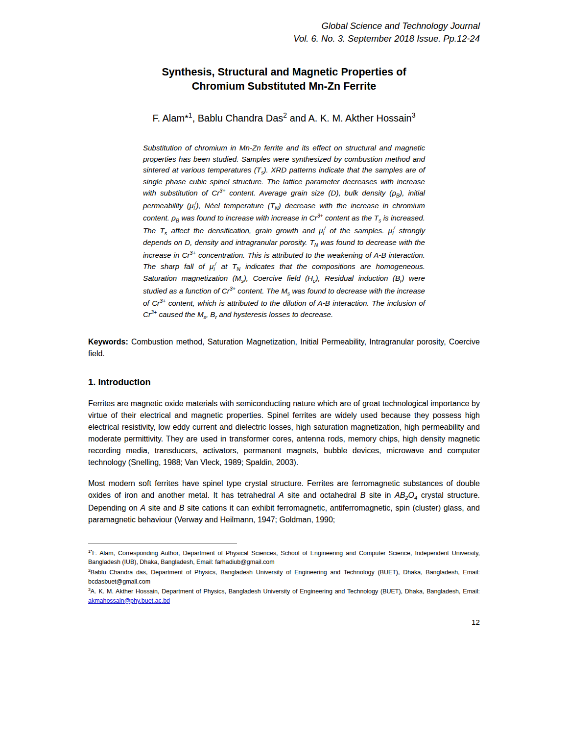Global Science and Technology Journal
Vol. 6. No. 3. September 2018 Issue. Pp.12-24
Synthesis, Structural and Magnetic Properties of
Chromium Substituted Mn-Zn Ferrite
F. Alam*1, Bablu Chandra Das2 and A. K. M. Akther Hossain3
Substitution of chromium in Mn-Zn ferrite and its effect on structural and magnetic properties has been studied. Samples were synthesized by combustion method and sintered at various temperatures (Ts). XRD patterns indicate that the samples are of single phase cubic spinel structure. The lattice parameter decreases with increase with substitution of Cr3+ content. Average grain size (D), bulk density (ρB), initial permeability (μi/), Néel temperature (TN) decrease with the increase in chromium content. ρB was found to increase with increase in Cr3+ content as the Ts is increased. The Ts affect the densification, grain growth and μi/ of the samples. μi/ strongly depends on D, density and intragranular porosity. TN was found to decrease with the increase in Cr3+ concentration. This is attributed to the weakening of A-B interaction. The sharp fall of μi/ at TN indicates that the compositions are homogeneous. Saturation magnetization (Ms), Coercive field (Hc), Residual induction (Br) were studied as a function of Cr3+ content. The Ms was found to decrease with the increase of Cr3+ content, which is attributed to the dilution of A-B interaction. The inclusion of Cr3+ caused the Ms, Br and hysteresis losses to decrease.
Keywords: Combustion method, Saturation Magnetization, Initial Permeability, Intragranular porosity, Coercive field.
1. Introduction
Ferrites are magnetic oxide materials with semiconducting nature which are of great technological importance by virtue of their electrical and magnetic properties. Spinel ferrites are widely used because they possess high electrical resistivity, low eddy current and dielectric losses, high saturation magnetization, high permeability and moderate permittivity. They are used in transformer cores, antenna rods, memory chips, high density magnetic recording media, transducers, activators, permanent magnets, bubble devices, microwave and computer technology (Snelling, 1988; Van Vleck, 1989; Spaldin, 2003).
Most modern soft ferrites have spinel type crystal structure. Ferrites are ferromagnetic substances of double oxides of iron and another metal. It has tetrahedral A site and octahedral B site in AB2O4 crystal structure. Depending on A site and B site cations it can exhibit ferromagnetic, antiferromagnetic, spin (cluster) glass, and paramagnetic behaviour (Verway and Heilmann, 1947; Goldman, 1990;
1*F. Alam, Corresponding Author, Department of Physical Sciences, School of Engineering and Computer Science, Independent University, Bangladesh (IUB), Dhaka, Bangladesh, Email: farhadiub@gmail.com
2Bablu Chandra das, Department of Physics, Bangladesh University of Engineering and Technology (BUET), Dhaka, Bangladesh, Email: bcdasbuet@gmail.com
3A. K. M. Akther Hossain, Department of Physics, Bangladesh University of Engineering and Technology (BUET), Dhaka, Bangladesh, Email: akmahossain@phy.buet.ac.bd
12